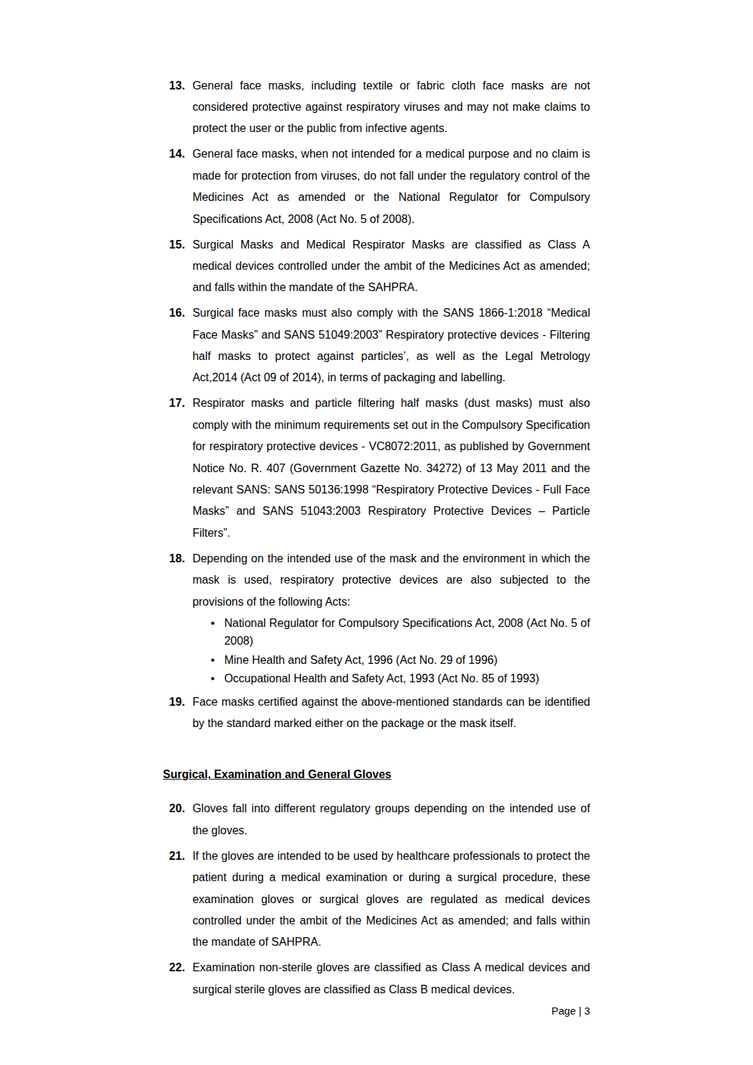General face masks, including textile or fabric cloth face masks are not considered protective against respiratory viruses and may not make claims to protect the user or the public from infective agents.
General face masks, when not intended for a medical purpose and no claim is made for protection from viruses, do not fall under the regulatory control of the Medicines Act as amended or the National Regulator for Compulsory Specifications Act, 2008 (Act No. 5 of 2008).
Surgical Masks and Medical Respirator Masks are classified as Class A medical devices controlled under the ambit of the Medicines Act as amended; and falls within the mandate of the SAHPRA.
Surgical face masks must also comply with the SANS 1866-1:2018 “Medical Face Masks” and SANS 51049:2003” Respiratory protective devices - Filtering half masks to protect against particles’, as well as the Legal Metrology Act,2014 (Act 09 of 2014), in terms of packaging and labelling.
Respirator masks and particle filtering half masks (dust masks) must also comply with the minimum requirements set out in the Compulsory Specification for respiratory protective devices - VC8072:2011, as published by Government Notice No. R. 407 (Government Gazette No. 34272) of 13 May 2011 and the relevant SANS: SANS 50136:1998 “Respiratory Protective Devices - Full Face Masks” and SANS 51043:2003 Respiratory Protective Devices – Particle Filters”.
Depending on the intended use of the mask and the environment in which the mask is used, respiratory protective devices are also subjected to the provisions of the following Acts:
National Regulator for Compulsory Specifications Act, 2008 (Act No. 5 of 2008)
Mine Health and Safety Act, 1996 (Act No. 29 of 1996)
Occupational Health and Safety Act, 1993 (Act No. 85 of 1993)
Face masks certified against the above-mentioned standards can be identified by the standard marked either on the package or the mask itself.
Surgical, Examination and General Gloves
Gloves fall into different regulatory groups depending on the intended use of the gloves.
If the gloves are intended to be used by healthcare professionals to protect the patient during a medical examination or during a surgical procedure, these examination gloves or surgical gloves are regulated as medical devices controlled under the ambit of the Medicines Act as amended; and falls within the mandate of SAHPRA.
Examination non-sterile gloves are classified as Class A medical devices and surgical sterile gloves are classified as Class B medical devices.
Page | 3